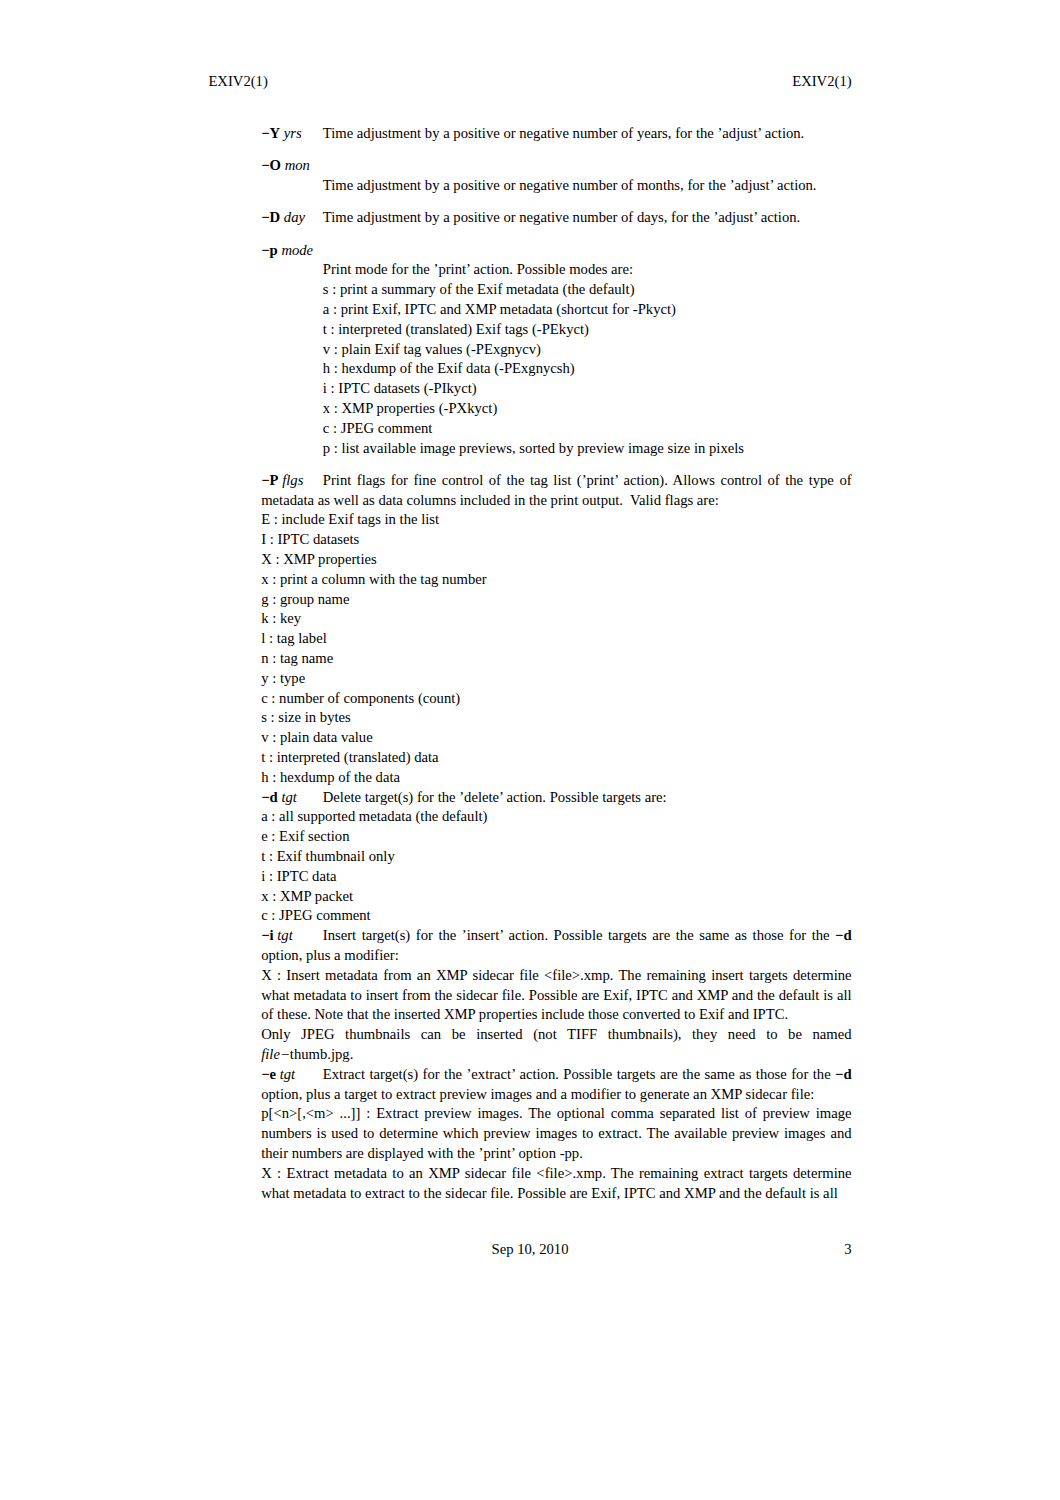EXIV2(1) EXIV2(1)
−Y yrs
Time adjustment by a positive or negative number of years, for the ’adjust’ action.
−O mon
Time adjustment by a positive or negative number of months, for the ’adjust’ action.
−D day
Time adjustment by a positive or negative number of days, for the ’adjust’ action.
−p mode
Print mode for the ’print’ action. Possible modes are:
s : print a summary of the Exif metadata (the default)
a : print Exif, IPTC and XMP metadata (shortcut for -Pkyct)
t : interpreted (translated) Exif tags (-PEkyct)
v : plain Exif tag values (-PExgnycv)
h : hexdump of the Exif data (-PExgnycsh)
i : IPTC datasets (-PIkyct)
x : XMP properties (-PXkyct)
c : JPEG comment
p : list available image previews, sorted by preview image size in pixels
−P flgs
Print flags for fine control of the tag list (’print’ action). Allows control of the type of metadata as well as data columns included in the print output. Valid flags are:
E : include Exif tags in the list
I : IPTC datasets
X : XMP properties
x : print a column with the tag number
g : group name
k : key
l : tag label
n : tag name
y : type
c : number of components (count)
s : size in bytes
v : plain data value
t : interpreted (translated) data
h : hexdump of the data
−d tgt
Delete target(s) for the ’delete’ action. Possible targets are:
a : all supported metadata (the default)
e : Exif section
t : Exif thumbnail only
i : IPTC data
x : XMP packet
c : JPEG comment
−i tgt
Insert target(s) for the ’insert’ action. Possible targets are the same as those for the −d option, plus a modifier:
X : Insert metadata from an XMP sidecar file <file>.xmp. The remaining insert targets determine what metadata to insert from the sidecar file. Possible are Exif, IPTC and XMP and the default is all of these. Note that the inserted XMP properties include those converted to Exif and IPTC.
Only JPEG thumbnails can be inserted (not TIFF thumbnails), they need to be named file−thumb.jpg.
−e tgt
Extract target(s) for the ’extract’ action. Possible targets are the same as those for the −d option, plus a target to extract preview images and a modifier to generate an XMP sidecar file:
p[<n>[,<m> ...]] : Extract preview images. The optional comma separated list of preview image numbers is used to determine which preview images to extract. The available preview images and their numbers are displayed with the ’print’ option -pp.
X : Extract metadata to an XMP sidecar file <file>.xmp. The remaining extract targets determine what metadata to extract to the sidecar file. Possible are Exif, IPTC and XMP and the default is all
Sep 10, 2010 3